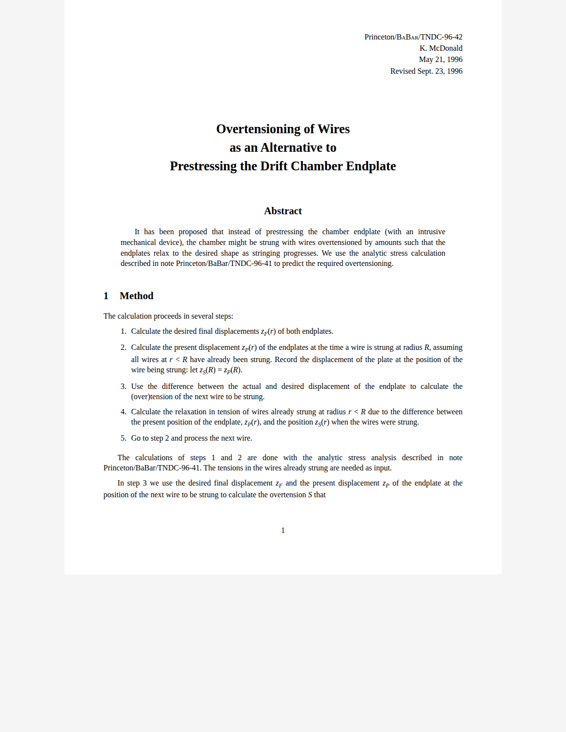Princeton/BaBar/TNDC-96-42
K. McDonald
May 21, 1996
Revised Sept. 23, 1996
Overtensioning of Wires as an Alternative to Prestressing the Drift Chamber Endplate
Abstract
It has been proposed that instead of prestressing the chamber endplate (with an intrusive mechanical device), the chamber might be strung with wires overtensioned by amounts such that the endplates relax to the desired shape as stringing progresses. We use the analytic stress calculation described in note Princeton/BaBar/TNDC-96-41 to predict the required overtensioning.
1 Method
The calculation proceeds in several steps:
Calculate the desired final displacements zF(r) of both endplates.
Calculate the present displacement zP(r) of the endplates at the time a wire is strung at radius R, assuming all wires at r < R have already been strung. Record the displacement of the plate at the position of the wire being strung: let zS(R) = zP(R).
Use the difference between the actual and desired displacement of the endplate to calculate the (over)tension of the next wire to be strung.
Calculate the relaxation in tension of wires already strung at radius r < R due to the difference between the present position of the endplate, zP(r), and the position zS(r) when the wires were strung.
Go to step 2 and process the next wire.
The calculations of steps 1 and 2 are done with the analytic stress analysis described in note Princeton/BaBar/TNDC-96-41. The tensions in the wires already strung are needed as input.
In step 3 we use the desired final displacement zF and the present displacement zP of the endplate at the position of the next wire to be strung to calculate the overtension S that
1